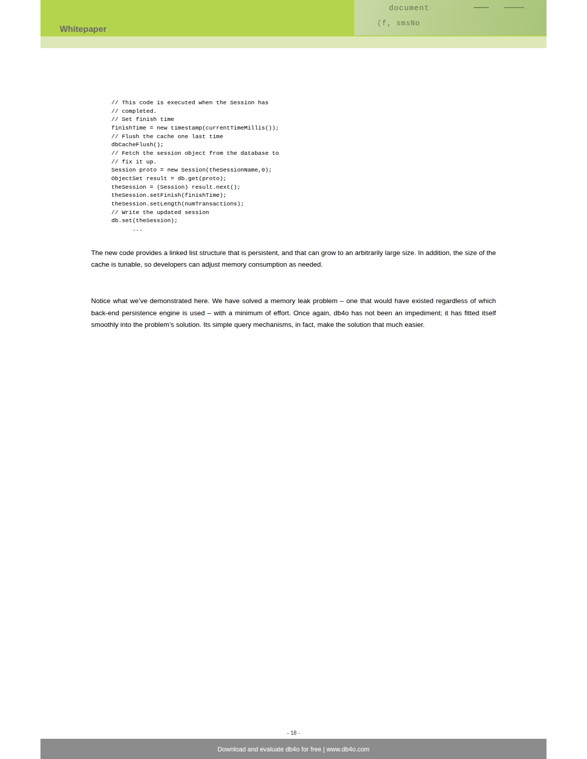Whitepaper
// This code is executed when the Session has
// completed.
// Set finish time
finishTime = new timestamp(currentTimeMillis());
// Flush the cache one last time
dbCacheFlush();
// Fetch the session object from the database to
// fix it up.
Session proto = new Session(theSessionName,0);
ObjectSet result = db.get(proto);
theSession = (Session) result.next();
theSession.setFinish(finishTime);
theSession.setLength(numTransactions);
// Write the updated session
db.set(theSession);
      ...
The new code provides a linked list structure that is persistent, and that can grow to an arbitrarily large size. In addition, the size of the cache is tunable, so developers can adjust memory consumption as needed.
Notice what we’ve demonstrated here. We have solved a memory leak problem – one that would have existed regardless of which back-end persistence engine is used – with a minimum of effort. Once again, db4o has not been an impediment; it has fitted itself smoothly into the problem’s solution. Its simple query mechanisms, in fact, make the solution that much easier.
- 18 -
Download and evaluate db4o for free | www.db4o.com